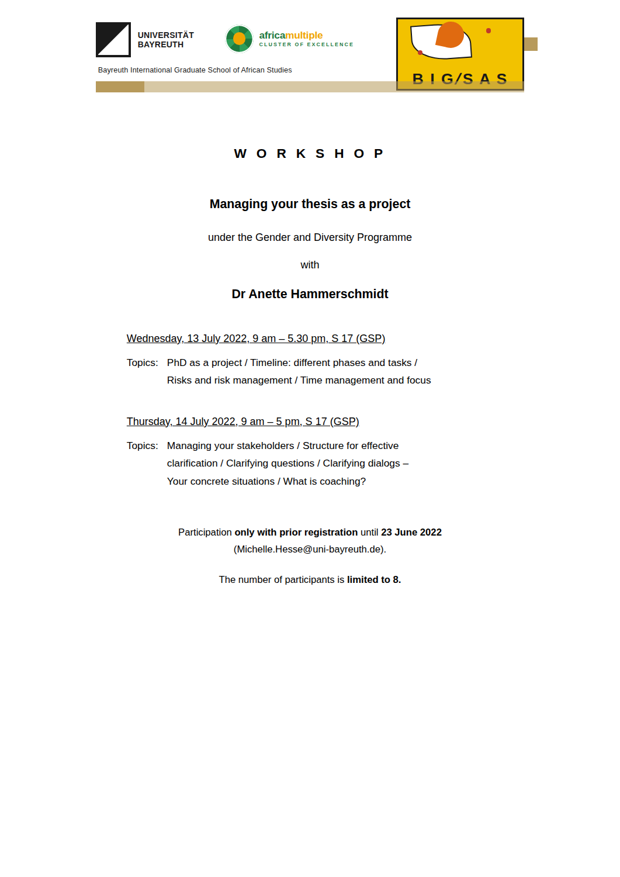UNIVERSITÄT
BAYREUTH
africa multiple
CLUSTER OF EXCELLENCE
B I G/S A S
Bayreuth International Graduate School of African Studies
W O R K S H O P
Managing your thesis as a project
under the Gender and Diversity Programme
with
Dr Anette Hammerschmidt
Wednesday, 13 July 2022, 9 am – 5.30 pm, S 17 (GSP)
Topics:
PhD as a project / Timeline: different phases and tasks /
Risks and risk management / Time management and focus
Thursday, 14 July 2022, 9 am – 5 pm, S 17 (GSP)
Topics:
Managing your stakeholders / Structure for effective
clarification / Clarifying questions / Clarifying dialogs –
Your concrete situations / What is coaching?
Participation only with prior registration until 23 June 2022 (Michelle.Hesse@uni-bayreuth.de).
The number of participants is limited to 8.